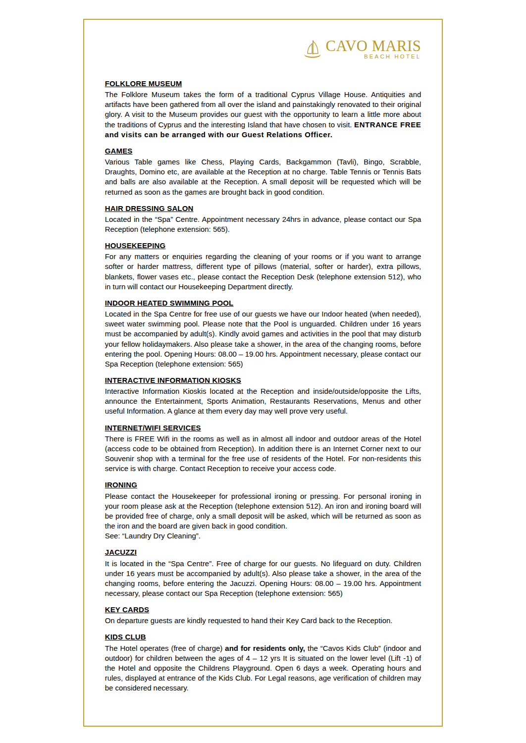CAVO MARIS
BEACH HOTEL
FOLKLORE MUSEUM
The Folklore Museum takes the form of a traditional Cyprus Village House. Antiquities and artifacts have been gathered from all over the island and painstakingly renovated to their original glory. A visit to the Museum provides our guest with the opportunity to learn a little more about the traditions of Cyprus and the interesting Island that have chosen to visit. ENTRANCE FREE and visits can be arranged with our Guest Relations Officer.
GAMES
Various Table games like Chess, Playing Cards, Backgammon (Tavli), Bingo, Scrabble, Draughts, Domino etc, are available at the Reception at no charge. Table Tennis or Tennis Bats and balls are also available at the Reception. A small deposit will be requested which will be returned as soon as the games are brought back in good condition.
HAIR DRESSING SALON
Located in the “Spa” Centre. Appointment necessary 24hrs in advance, please contact our Spa Reception (telephone extension: 565).
HOUSEKEEPING
For any matters or enquiries regarding the cleaning of your rooms or if you want to arrange softer or harder mattress, different type of pillows (material, softer or harder), extra pillows, blankets, flower vases etc., please contact the Reception Desk (telephone extension 512), who in turn will contact our Housekeeping Department directly.
INDOOR HEATED SWIMMING POOL
Located in the Spa Centre for free use of our guests we have our Indoor heated (when needed), sweet water swimming pool. Please note that the Pool is unguarded. Children under 16 years must be accompanied by adult(s). Kindly avoid games and activities in the pool that may disturb your fellow holidaymakers. Also please take a shower, in the area of the changing rooms, before entering the pool. Opening Hours: 08.00 – 19.00 hrs. Appointment necessary, please contact our Spa Reception (telephone extension: 565)
INTERACTIVE INFORMATION KIOSKS
Interactive Information Kioskis located at the Reception and inside/outside/opposite the Lifts, announce the Entertainment, Sports Animation, Restaurants Reservations, Menus and other useful Information. A glance at them every day may well prove very useful.
INTERNET/WIFI SERVICES
There is FREE Wifi in the rooms as well as in almost all indoor and outdoor areas of the Hotel (access code to be obtained from Reception). In addition there is an Internet Corner next to our Souvenir shop with a terminal for the free use of residents of the Hotel. For non-residents this service is with charge. Contact Reception to receive your access code.
IRONING
Please contact the Housekeeper for professional ironing or pressing. For personal ironing in your room please ask at the Reception (telephone extension 512). An iron and ironing board will be provided free of charge, only a small deposit will be asked, which will be returned as soon as the iron and the board are given back in good condition.
See: “Laundry Dry Cleaning”.
JACUZZI
It is located in the “Spa Centre”. Free of charge for our guests. No lifeguard on duty. Children under 16 years must be accompanied by adult(s). Also please take a shower, in the area of the changing rooms, before entering the Jacuzzi. Opening Hours: 08.00 – 19.00 hrs. Appointment necessary, please contact our Spa Reception (telephone extension: 565)
KEY CARDS
On departure guests are kindly requested to hand their Key Card back to the Reception.
KIDS CLUB
The Hotel operates (free of charge) and for residents only, the “Cavos Kids Club” (indoor and outdoor) for children between the ages of 4 – 12 yrs It is situated on the lower level (Lift -1) of the Hotel and opposite the Childrens Playground. Open 6 days a week. Operating hours and rules, displayed at entrance of the Kids Club. For Legal reasons, age verification of children may be considered necessary.